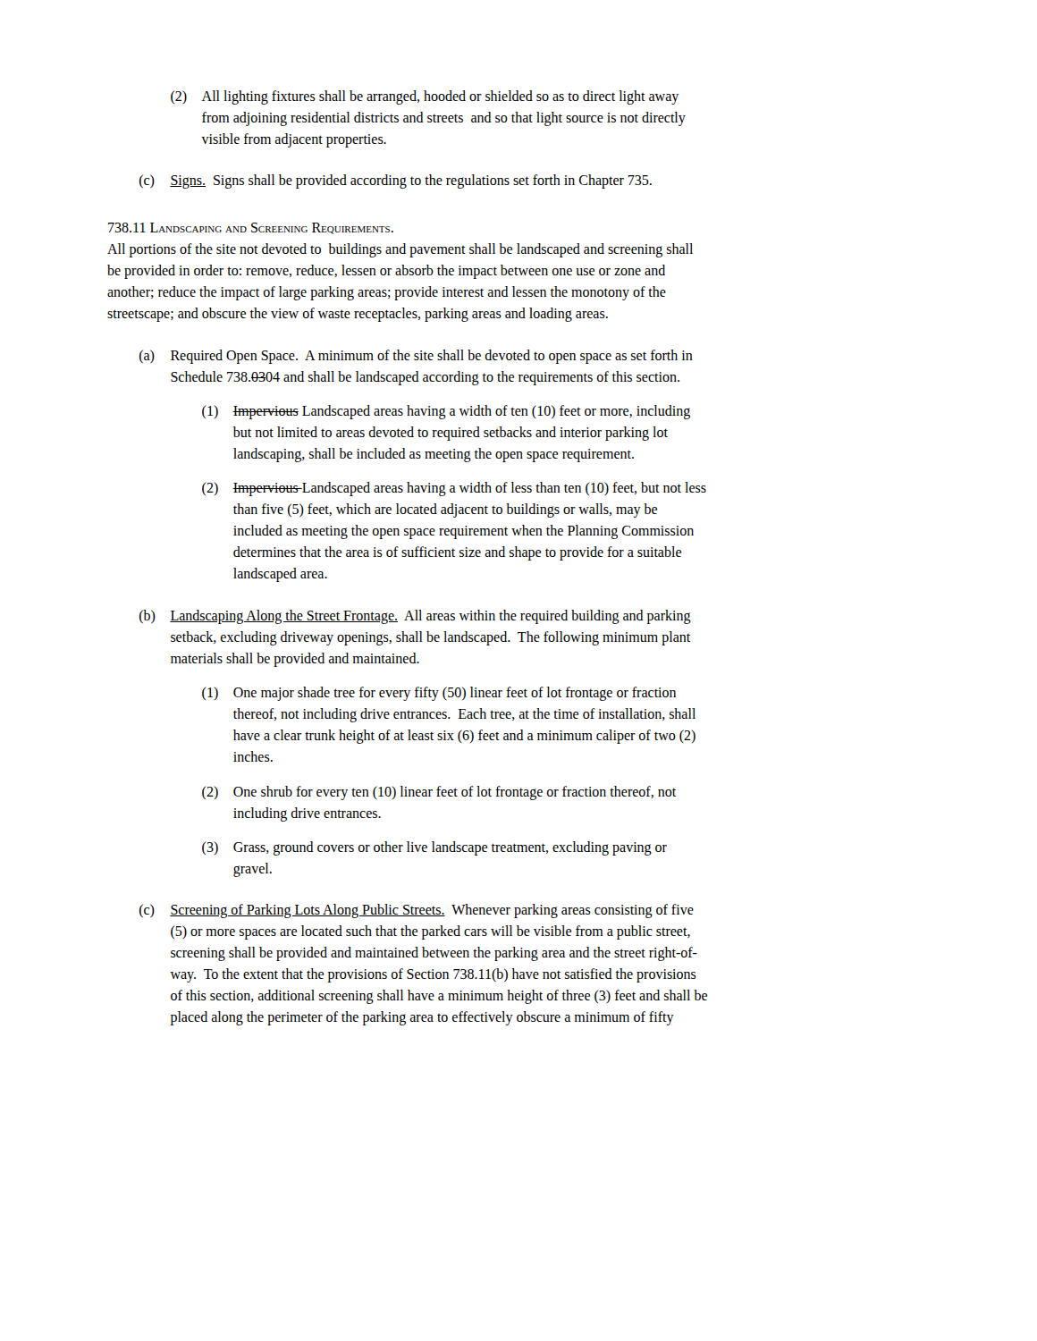(2) All lighting fixtures shall be arranged, hooded or shielded so as to direct light away from adjoining residential districts and streets and so that light source is not directly visible from adjacent properties.
(c) Signs. Signs shall be provided according to the regulations set forth in Chapter 735.
738.11 Landscaping and Screening Requirements.
All portions of the site not devoted to buildings and pavement shall be landscaped and screening shall be provided in order to: remove, reduce, lessen or absorb the impact between one use or zone and another; reduce the impact of large parking areas; provide interest and lessen the monotony of the streetscape; and obscure the view of waste receptacles, parking areas and loading areas.
(a) Required Open Space. A minimum of the site shall be devoted to open space as set forth in Schedule 738.0304 and shall be landscaped according to the requirements of this section.
(1) Impervious Landscaped areas having a width of ten (10) feet or more, including but not limited to areas devoted to required setbacks and interior parking lot landscaping, shall be included as meeting the open space requirement.
(2) Impervious Landscaped areas having a width of less than ten (10) feet, but not less than five (5) feet, which are located adjacent to buildings or walls, may be included as meeting the open space requirement when the Planning Commission determines that the area is of sufficient size and shape to provide for a suitable landscaped area.
(b) Landscaping Along the Street Frontage. All areas within the required building and parking setback, excluding driveway openings, shall be landscaped. The following minimum plant materials shall be provided and maintained.
(1) One major shade tree for every fifty (50) linear feet of lot frontage or fraction thereof, not including drive entrances. Each tree, at the time of installation, shall have a clear trunk height of at least six (6) feet and a minimum caliper of two (2) inches.
(2) One shrub for every ten (10) linear feet of lot frontage or fraction thereof, not including drive entrances.
(3) Grass, ground covers or other live landscape treatment, excluding paving or gravel.
(c) Screening of Parking Lots Along Public Streets. Whenever parking areas consisting of five (5) or more spaces are located such that the parked cars will be visible from a public street, screening shall be provided and maintained between the parking area and the street right-of-way. To the extent that the provisions of Section 738.11(b) have not satisfied the provisions of this section, additional screening shall have a minimum height of three (3) feet and shall be placed along the perimeter of the parking area to effectively obscure a minimum of fifty